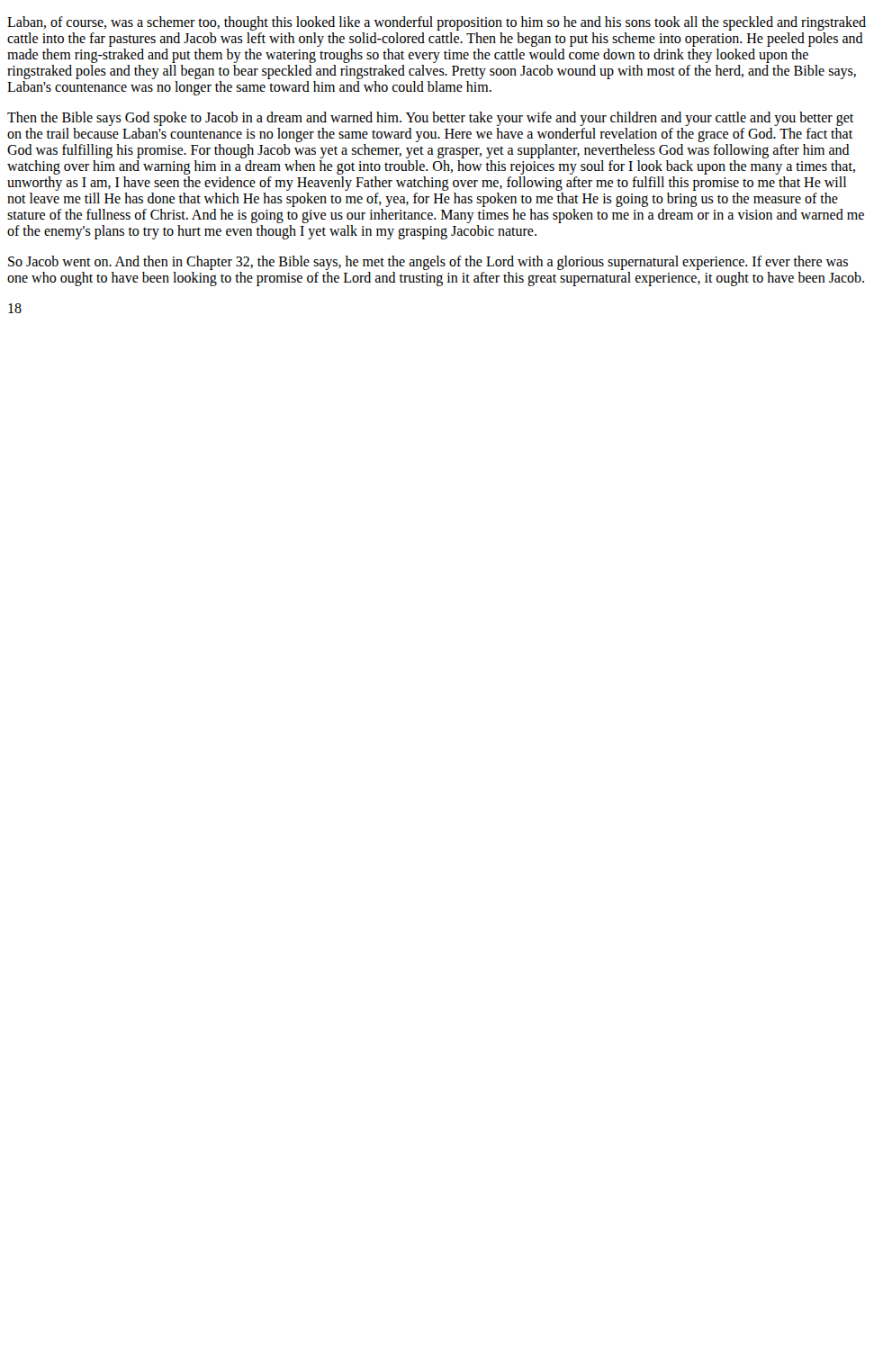Laban, of course, was a schemer too, thought this looked like a wonderful proposition to him so he and his sons took all the speckled and ringstraked cattle into the far pastures and Jacob was left with only the solid-colored cattle. Then he began to put his scheme into operation. He peeled poles and made them ring-straked and put them by the watering troughs so that every time the cattle would come down to drink they looked upon the ringstraked poles and they all began to bear speckled and ringstraked calves. Pretty soon Jacob wound up with most of the herd, and the Bible says, Laban's countenance was no longer the same toward him and who could blame him.
Then the Bible says God spoke to Jacob in a dream and warned him. You better take your wife and your children and your cattle and you better get on the trail because Laban's countenance is no longer the same toward you. Here we have a wonderful revelation of the grace of God. The fact that God was fulfilling his promise. For though Jacob was yet a schemer, yet a grasper, yet a supplanter, nevertheless God was following after him and watching over him and warning him in a dream when he got into trouble. Oh, how this rejoices my soul for I look back upon the many a times that, unworthy as I am, I have seen the evidence of my Heavenly Father watching over me, following after me to fulfill this promise to me that He will not leave me till He has done that which He has spoken to me of, yea, for He has spoken to me that He is going to bring us to the measure of the stature of the fullness of Christ. And he is going to give us our inheritance. Many times he has spoken to me in a dream or in a vision and warned me of the enemy's plans to try to hurt me even though I yet walk in my grasping Jacobic nature.
So Jacob went on. And then in Chapter 32, the Bible says, he met the angels of the Lord with a glorious supernatural experience. If ever there was one who ought to have been looking to the promise of the Lord and trusting in it after this great supernatural experience, it ought to have been Jacob.
18